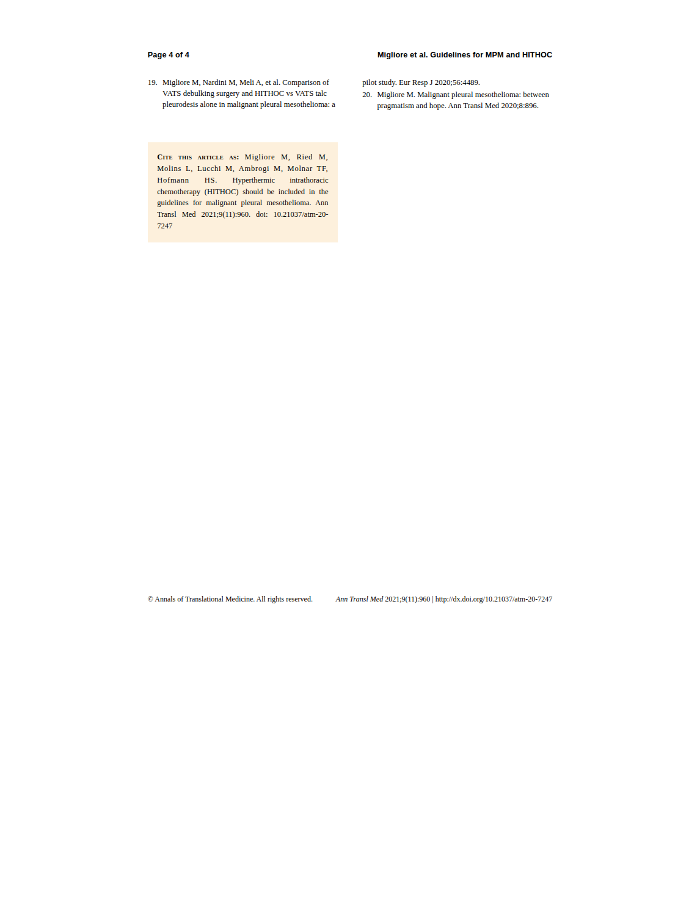Page 4 of 4
Migliore et al. Guidelines for MPM and HITHOC
19. Migliore M, Nardini M, Meli A, et al. Comparison of VATS debulking surgery and HITHOC vs VATS talc pleurodesis alone in malignant pleural mesothelioma: a
Cite this article as: Migliore M, Ried M, Molins L, Lucchi M, Ambrogi M, Molnar TF, Hofmann HS. Hyperthermic intrathoracic chemotherapy (HITHOC) should be included in the guidelines for malignant pleural mesothelioma. Ann Transl Med 2021;9(11):960. doi: 10.21037/atm-20-7247
pilot study. Eur Resp J 2020;56:4489.
20. Migliore M. Malignant pleural mesothelioma: between pragmatism and hope. Ann Transl Med 2020;8:896.
© Annals of Translational Medicine. All rights reserved.
Ann Transl Med 2021;9(11):960 | http://dx.doi.org/10.21037/atm-20-7247